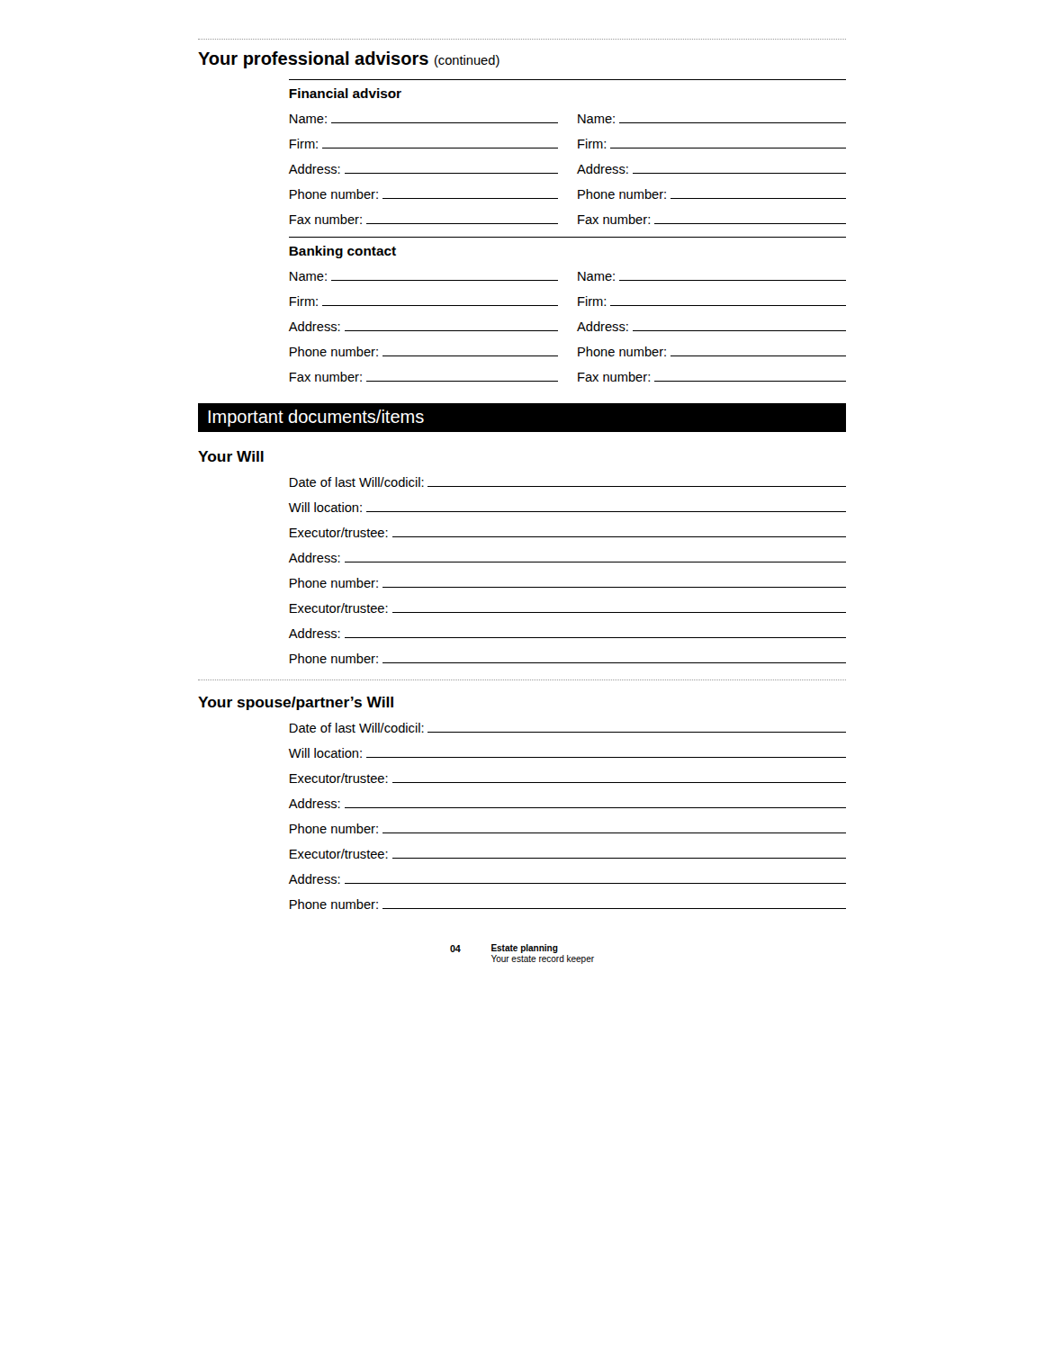Your professional advisors (continued)
Financial advisor
Name:
Name:
Firm:
Firm:
Address:
Address:
Phone number:
Phone number:
Fax number:
Fax number:
Banking contact
Name:
Name:
Firm:
Firm:
Address:
Address:
Phone number:
Phone number:
Fax number:
Fax number:
Important documents/items
Your Will
Date of last Will/codicil:
Will location:
Executor/trustee:
Address:
Phone number:
Executor/trustee:
Address:
Phone number:
Your spouse/partner’s Will
Date of last Will/codicil:
Will location:
Executor/trustee:
Address:
Phone number:
Executor/trustee:
Address:
Phone number:
04 Estate planning
Your estate record keeper